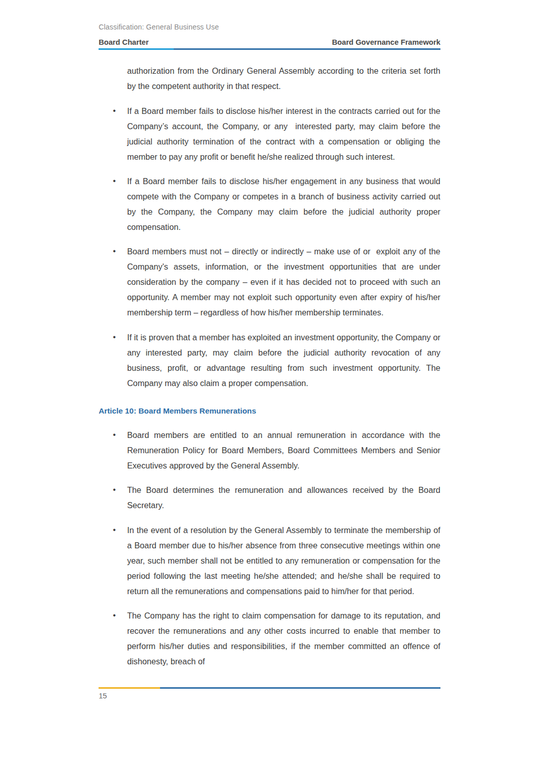Classification: General Business Use
Board Charter Board Governance Framework
authorization from the Ordinary General Assembly according to the criteria set forth by the competent authority in that respect.
If a Board member fails to disclose his/her interest in the contracts carried out for the Company’s account, the Company, or any interested party, may claim before the judicial authority termination of the contract with a compensation or obliging the member to pay any profit or benefit he/she realized through such interest.
If a Board member fails to disclose his/her engagement in any business that would compete with the Company or competes in a branch of business activity carried out by the Company, the Company may claim before the judicial authority proper compensation.
Board members must not – directly or indirectly – make use of or exploit any of the Company's assets, information, or the investment opportunities that are under consideration by the company – even if it has decided not to proceed with such an opportunity. A member may not exploit such opportunity even after expiry of his/her membership term – regardless of how his/her membership terminates.
If it is proven that a member has exploited an investment opportunity, the Company or any interested party, may claim before the judicial authority revocation of any business, profit, or advantage resulting from such investment opportunity. The Company may also claim a proper compensation.
Article 10: Board Members Remunerations
Board members are entitled to an annual remuneration in accordance with the Remuneration Policy for Board Members, Board Committees Members and Senior Executives approved by the General Assembly.
The Board determines the remuneration and allowances received by the Board Secretary.
In the event of a resolution by the General Assembly to terminate the membership of a Board member due to his/her absence from three consecutive meetings within one year, such member shall not be entitled to any remuneration or compensation for the period following the last meeting he/she attended; and he/she shall be required to return all the remunerations and compensations paid to him/her for that period.
The Company has the right to claim compensation for damage to its reputation, and recover the remunerations and any other costs incurred to enable that member to perform his/her duties and responsibilities, if the member committed an offence of dishonesty, breach of
15